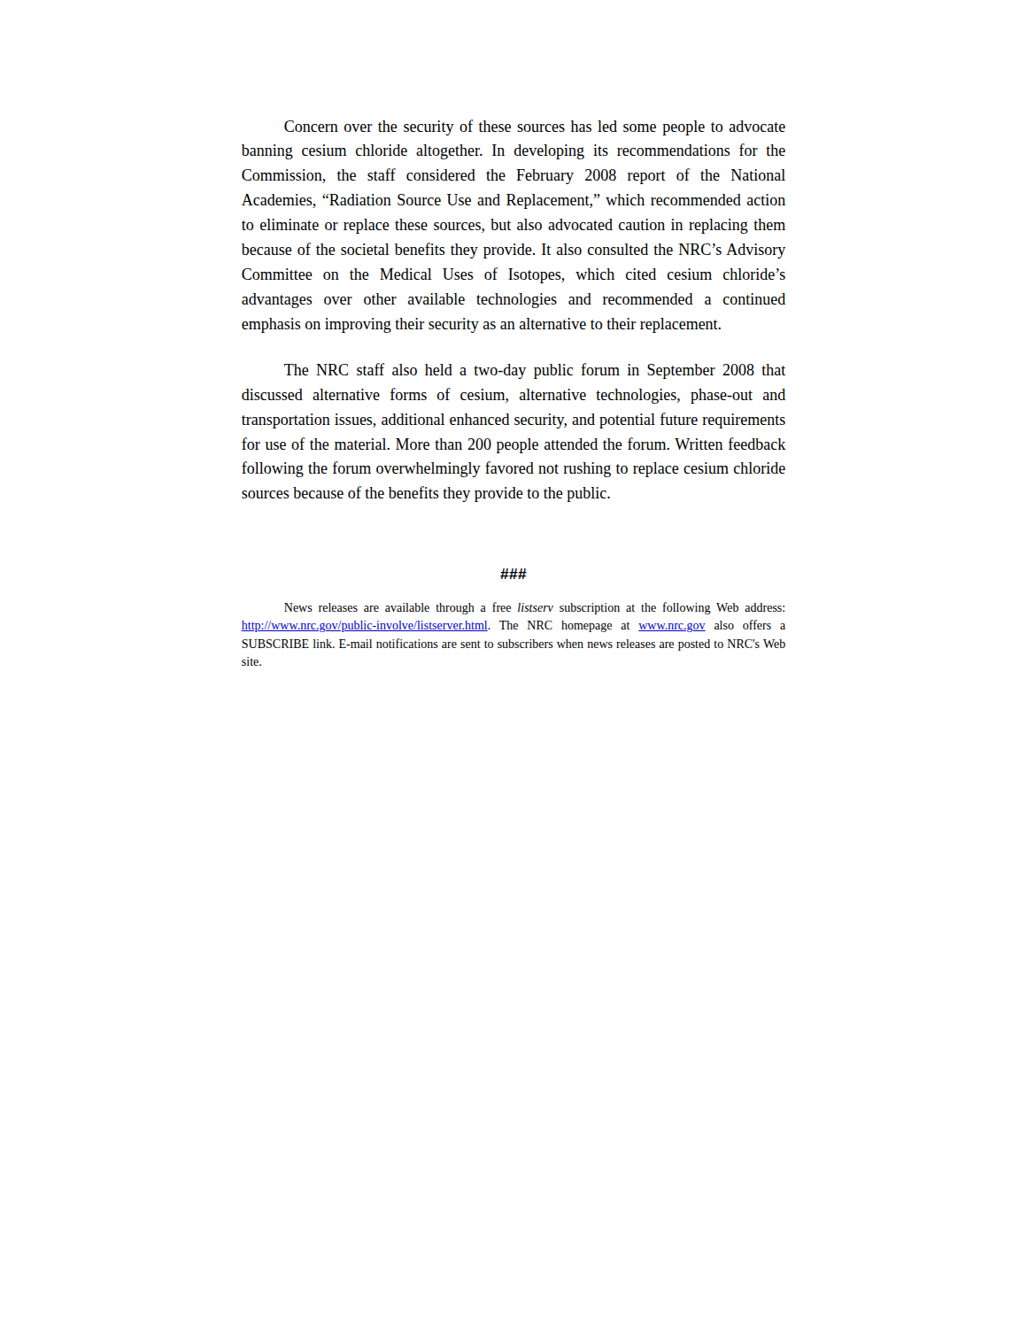Concern over the security of these sources has led some people to advocate banning cesium chloride altogether. In developing its recommendations for the Commission, the staff considered the February 2008 report of the National Academies, “Radiation Source Use and Replacement,” which recommended action to eliminate or replace these sources, but also advocated caution in replacing them because of the societal benefits they provide. It also consulted the NRC’s Advisory Committee on the Medical Uses of Isotopes, which cited cesium chloride’s advantages over other available technologies and recommended a continued emphasis on improving their security as an alternative to their replacement.
The NRC staff also held a two-day public forum in September 2008 that discussed alternative forms of cesium, alternative technologies, phase-out and transportation issues, additional enhanced security, and potential future requirements for use of the material. More than 200 people attended the forum. Written feedback following the forum overwhelmingly favored not rushing to replace cesium chloride sources because of the benefits they provide to the public.
###
News releases are available through a free listserv subscription at the following Web address: http://www.nrc.gov/public-involve/listserver.html. The NRC homepage at www.nrc.gov also offers a SUBSCRIBE link. E-mail notifications are sent to subscribers when news releases are posted to NRC's Web site.